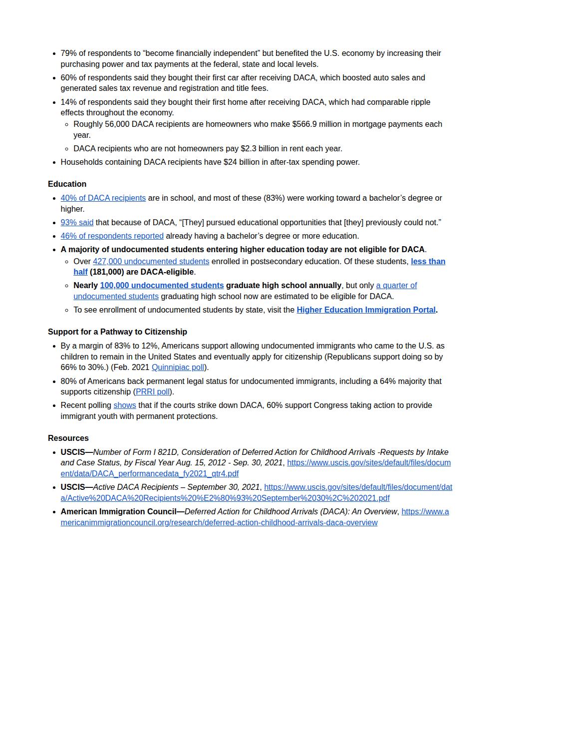79% of respondents to “become financially independent” but benefited the U.S. economy by increasing their purchasing power and tax payments at the federal, state and local levels.
60% of respondents said they bought their first car after receiving DACA, which boosted auto sales and generated sales tax revenue and registration and title fees.
14% of respondents said they bought their first home after receiving DACA, which had comparable ripple effects throughout the economy.
Roughly 56,000 DACA recipients are homeowners who make $566.9 million in mortgage payments each year.
DACA recipients who are not homeowners pay $2.3 billion in rent each year.
Households containing DACA recipients have $24 billion in after-tax spending power.
Education
40% of DACA recipients are in school, and most of these (83%) were working toward a bachelor’s degree or higher.
93% said that because of DACA, “[They] pursued educational opportunities that [they] previously could not.”
46% of respondents reported already having a bachelor’s degree or more education.
A majority of undocumented students entering higher education today are not eligible for DACA.
Over 427,000 undocumented students enrolled in postsecondary education. Of these students, less than half (181,000) are DACA-eligible.
Nearly 100,000 undocumented students graduate high school annually, but only a quarter of undocumented students graduating high school now are estimated to be eligible for DACA.
To see enrollment of undocumented students by state, visit the Higher Education Immigration Portal.
Support for a Pathway to Citizenship
By a margin of 83% to 12%, Americans support allowing undocumented immigrants who came to the U.S. as children to remain in the United States and eventually apply for citizenship (Republicans support doing so by 66% to 30%.) (Feb. 2021 Quinnipiac poll).
80% of Americans back permanent legal status for undocumented immigrants, including a 64% majority that supports citizenship (PRRI poll).
Recent polling shows that if the courts strike down DACA, 60% support Congress taking action to provide immigrant youth with permanent protections.
Resources
USCIS—Number of Form I 821D, Consideration of Deferred Action for Childhood Arrivals -Requests by Intake and Case Status, by Fiscal Year Aug. 15, 2012 - Sep. 30, 2021, https://www.uscis.gov/sites/default/files/document/data/DACA_performancedata_fy2021_qtr4.pdf
USCIS—Active DACA Recipients – September 30, 2021, https://www.uscis.gov/sites/default/files/document/data/Active%20DACA%20Recipients%20%E2%80%93%20September%2030%2C%202021.pdf
American Immigration Council—Deferred Action for Childhood Arrivals (DACA): An Overview, https://www.americanimmigrationcouncil.org/research/deferred-action-childhood-arrivals-daca-overview